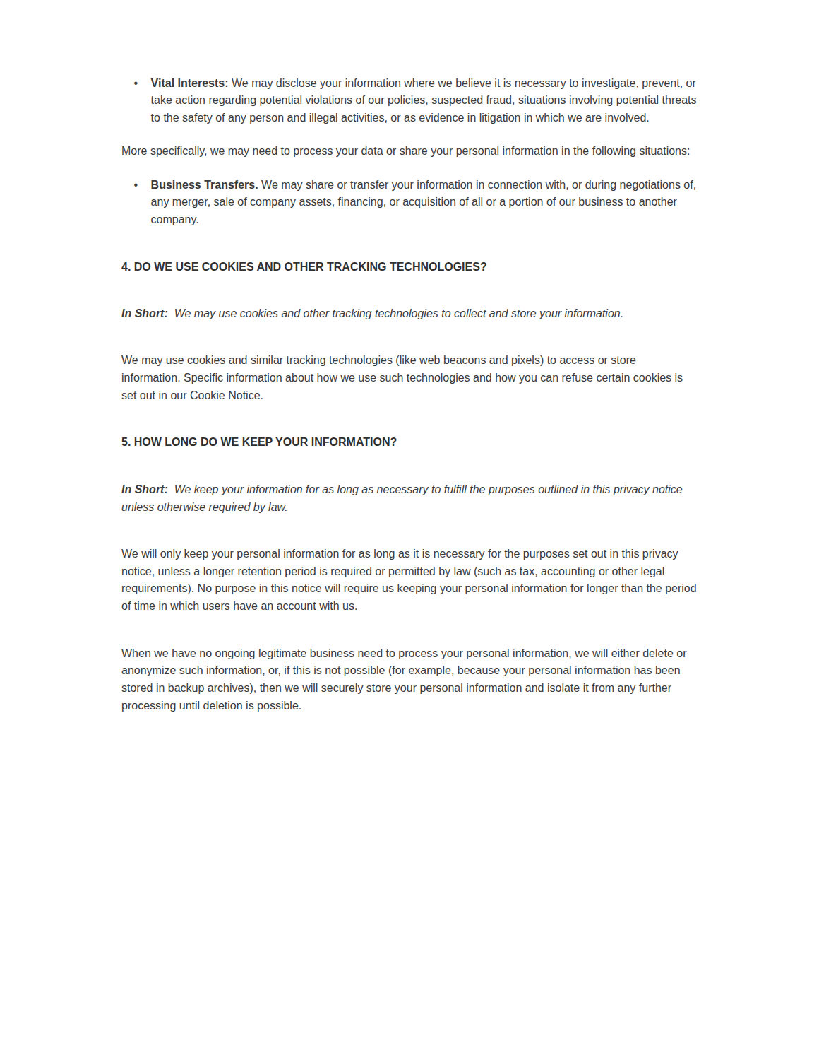Vital Interests: We may disclose your information where we believe it is necessary to investigate, prevent, or take action regarding potential violations of our policies, suspected fraud, situations involving potential threats to the safety of any person and illegal activities, or as evidence in litigation in which we are involved.
More specifically, we may need to process your data or share your personal information in the following situations:
Business Transfers. We may share or transfer your information in connection with, or during negotiations of, any merger, sale of company assets, financing, or acquisition of all or a portion of our business to another company.
4. DO WE USE COOKIES AND OTHER TRACKING TECHNOLOGIES?
In Short: We may use cookies and other tracking technologies to collect and store your information.
We may use cookies and similar tracking technologies (like web beacons and pixels) to access or store information. Specific information about how we use such technologies and how you can refuse certain cookies is set out in our Cookie Notice.
5. HOW LONG DO WE KEEP YOUR INFORMATION?
In Short: We keep your information for as long as necessary to fulfill the purposes outlined in this privacy notice unless otherwise required by law.
We will only keep your personal information for as long as it is necessary for the purposes set out in this privacy notice, unless a longer retention period is required or permitted by law (such as tax, accounting or other legal requirements). No purpose in this notice will require us keeping your personal information for longer than the period of time in which users have an account with us.
When we have no ongoing legitimate business need to process your personal information, we will either delete or anonymize such information, or, if this is not possible (for example, because your personal information has been stored in backup archives), then we will securely store your personal information and isolate it from any further processing until deletion is possible.